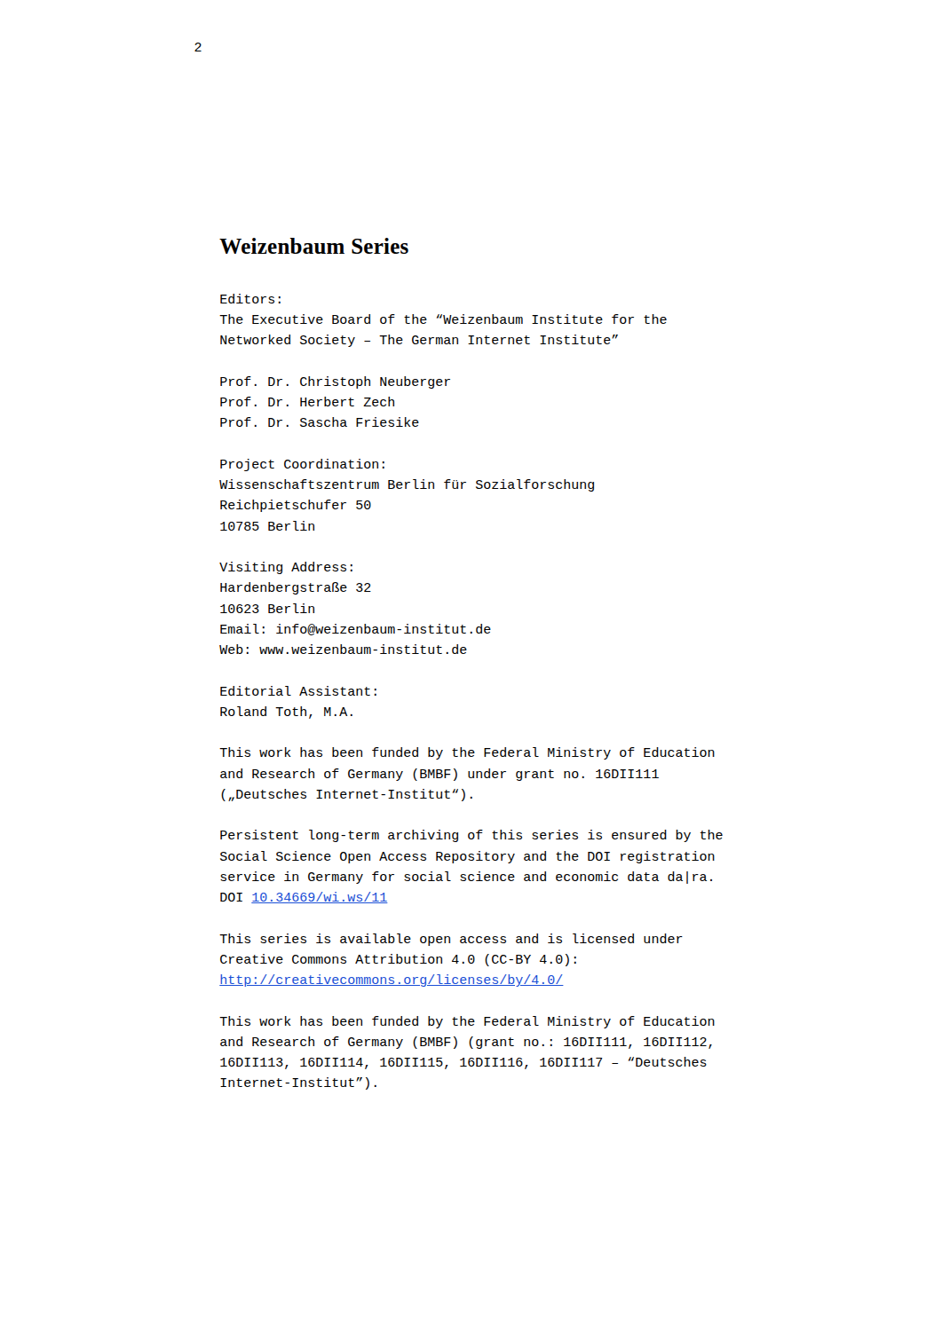2
Weizenbaum Series
Editors: The Executive Board of the “Weizenbaum Institute for the Networked Society – The German Internet Institute”
Prof. Dr. Christoph Neuberger Prof. Dr. Herbert Zech Prof. Dr. Sascha Friesike
Project Coordination: Wissenschaftszentrum Berlin für Sozialforschung Reichpietschufer 50 10785 Berlin
Visiting Address: Hardenbergstraße 32 10623 Berlin Email: info@weizenbaum-institut.de Web: www.weizenbaum-institut.de
Editorial Assistant: Roland Toth, M.A.
This work has been funded by the Federal Ministry of Education and Research of Germany (BMBF) under grant no. 16DII111 („Deutsches Internet-Institut“).
Persistent long-term archiving of this series is ensured by the Social Science Open Access Repository and the DOI registration service in Germany for social science and economic data da|ra. DOI 10.34669/wi.ws/11
This series is available open access and is licensed under Creative Commons Attribution 4.0 (CC-BY 4.0): http://creativecommons.org/licenses/by/4.0/
This work has been funded by the Federal Ministry of Education and Research of Germany (BMBF) (grant no.: 16DII111, 16DII112, 16DII113, 16DII114, 16DII115, 16DII116, 16DII117 – “Deutsches Internet-Institut”).